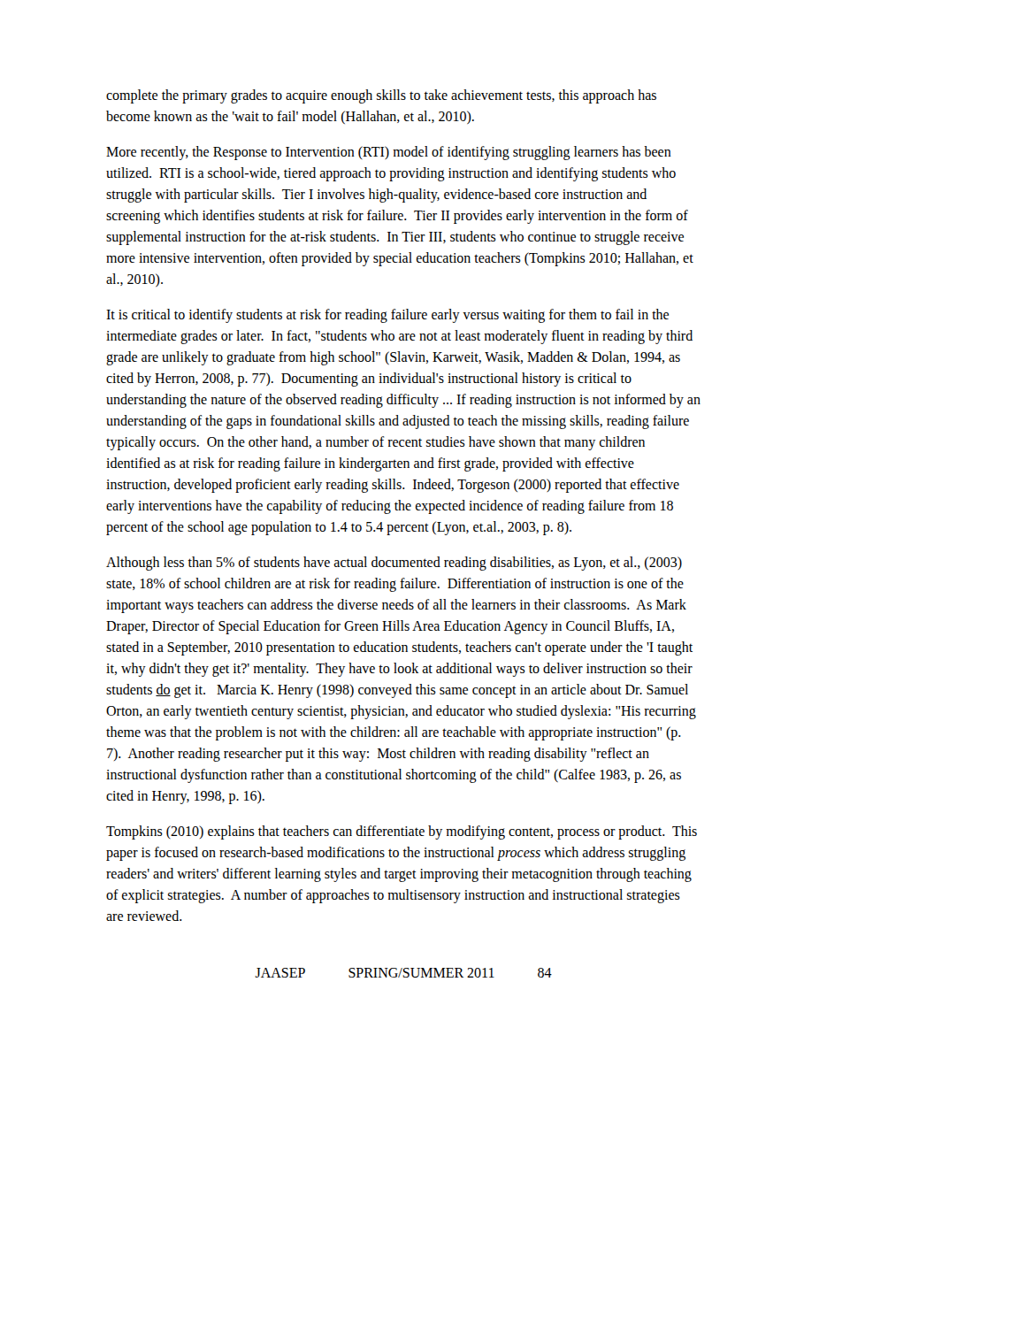complete the primary grades to acquire enough skills to take achievement tests, this approach has become known as the 'wait to fail' model (Hallahan, et al., 2010).
More recently, the Response to Intervention (RTI) model of identifying struggling learners has been utilized. RTI is a school-wide, tiered approach to providing instruction and identifying students who struggle with particular skills. Tier I involves high-quality, evidence-based core instruction and screening which identifies students at risk for failure. Tier II provides early intervention in the form of supplemental instruction for the at-risk students. In Tier III, students who continue to struggle receive more intensive intervention, often provided by special education teachers (Tompkins 2010; Hallahan, et al., 2010).
It is critical to identify students at risk for reading failure early versus waiting for them to fail in the intermediate grades or later. In fact, "students who are not at least moderately fluent in reading by third grade are unlikely to graduate from high school" (Slavin, Karweit, Wasik, Madden & Dolan, 1994, as cited by Herron, 2008, p. 77). Documenting an individual's instructional history is critical to understanding the nature of the observed reading difficulty ... If reading instruction is not informed by an understanding of the gaps in foundational skills and adjusted to teach the missing skills, reading failure typically occurs. On the other hand, a number of recent studies have shown that many children identified as at risk for reading failure in kindergarten and first grade, provided with effective instruction, developed proficient early reading skills. Indeed, Torgeson (2000) reported that effective early interventions have the capability of reducing the expected incidence of reading failure from 18 percent of the school age population to 1.4 to 5.4 percent (Lyon, et.al., 2003, p. 8).
Although less than 5% of students have actual documented reading disabilities, as Lyon, et al., (2003) state, 18% of school children are at risk for reading failure. Differentiation of instruction is one of the important ways teachers can address the diverse needs of all the learners in their classrooms. As Mark Draper, Director of Special Education for Green Hills Area Education Agency in Council Bluffs, IA, stated in a September, 2010 presentation to education students, teachers can't operate under the 'I taught it, why didn't they get it?' mentality. They have to look at additional ways to deliver instruction so their students do get it. Marcia K. Henry (1998) conveyed this same concept in an article about Dr. Samuel Orton, an early twentieth century scientist, physician, and educator who studied dyslexia: "His recurring theme was that the problem is not with the children: all are teachable with appropriate instruction" (p. 7). Another reading researcher put it this way: Most children with reading disability "reflect an instructional dysfunction rather than a constitutional shortcoming of the child" (Calfee 1983, p. 26, as cited in Henry, 1998, p. 16).
Tompkins (2010) explains that teachers can differentiate by modifying content, process or product. This paper is focused on research-based modifications to the instructional process which address struggling readers' and writers' different learning styles and target improving their metacognition through teaching of explicit strategies. A number of approaches to multisensory instruction and instructional strategies are reviewed.
JAASEP SPRING/SUMMER 201184